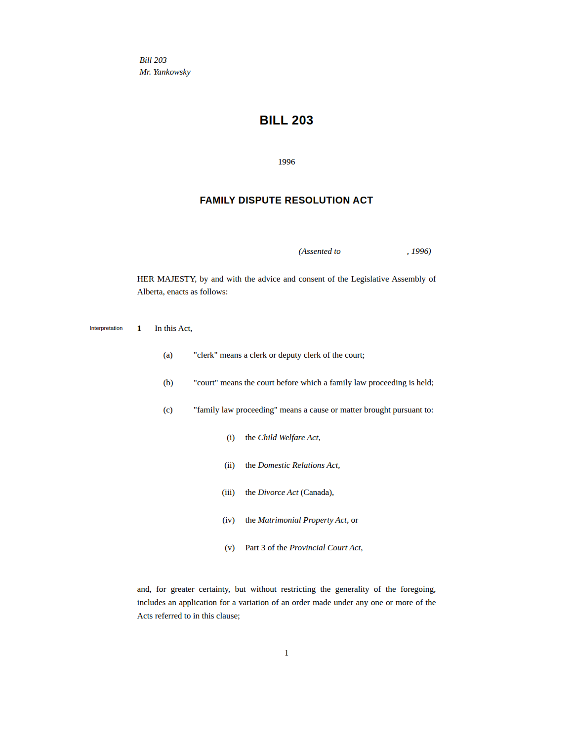Bill 203
Mr. Yankowsky
BILL 203
1996
FAMILY DISPUTE RESOLUTION ACT
(Assented to , 1996)
HER MAJESTY, by and with the advice and consent of the Legislative Assembly of Alberta, enacts as follows:
Interpretation
1 In this Act,
(a) "clerk" means a clerk or deputy clerk of the court;
(b) "court" means the court before which a family law proceeding is held;
(c) "family law proceeding" means a cause or matter brought pursuant to:
(i) the Child Welfare Act,
(ii) the Domestic Relations Act,
(iii) the Divorce Act (Canada),
(iv) the Matrimonial Property Act, or
(v) Part 3 of the Provincial Court Act,
and, for greater certainty, but without restricting the generality of the foregoing, includes an application for a variation of an order made under any one or more of the Acts referred to in this clause;
1